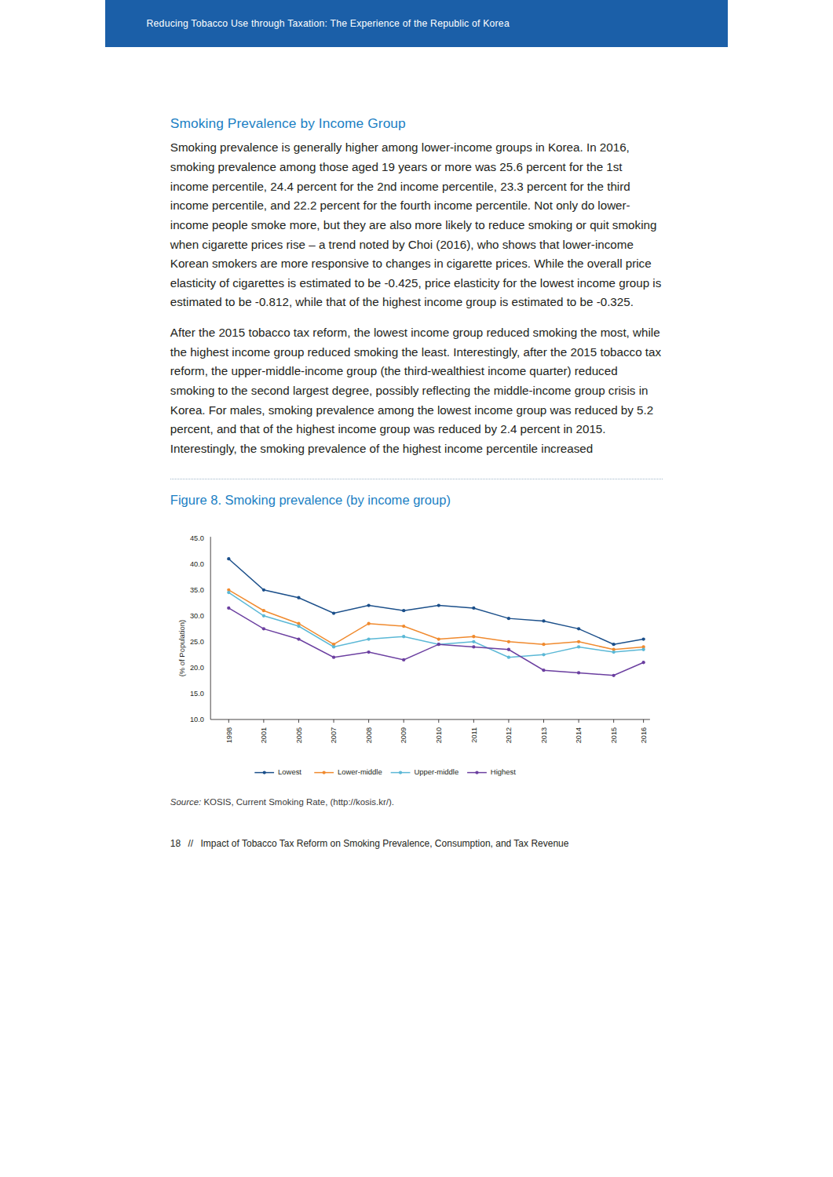Reducing Tobacco Use through Taxation: The Experience of the Republic of Korea
Smoking Prevalence by Income Group
Smoking prevalence is generally higher among lower-income groups in Korea. In 2016, smoking prevalence among those aged 19 years or more was 25.6 percent for the 1st income percentile, 24.4 percent for the 2nd income percentile, 23.3 percent for the third income percentile, and 22.2 percent for the fourth income percentile. Not only do lower-income people smoke more, but they are also more likely to reduce smoking or quit smoking when cigarette prices rise – a trend noted by Choi (2016), who shows that lower-income Korean smokers are more responsive to changes in cigarette prices. While the overall price elasticity of cigarettes is estimated to be -0.425, price elasticity for the lowest income group is estimated to be -0.812, while that of the highest income group is estimated to be -0.325.
After the 2015 tobacco tax reform, the lowest income group reduced smoking the most, while the highest income group reduced smoking the least. Interestingly, after the 2015 tobacco tax reform, the upper-middle-income group (the third-wealthiest income quarter) reduced smoking to the second largest degree, possibly reflecting the middle-income group crisis in Korea. For males, smoking prevalence among the lowest income group was reduced by 5.2 percent, and that of the highest income group was reduced by 2.4 percent in 2015. Interestingly, the smoking prevalence of the highest income percentile increased
Figure 8. Smoking prevalence (by income group)
45.0 40.0 35.0 30.0 25.0 20.0 15.0 10.0 (% of Population) 1998 2001 2005 2007 2008 2009 2010 2011 2012 2013 2014 2015 2016 Lowest Lower-middle Upper-middle Highest
Source: KOSIS, Current Smoking Rate, (http://kosis.kr/).
18 // Impact of Tobacco Tax Reform on Smoking Prevalence, Consumption, and Tax Revenue